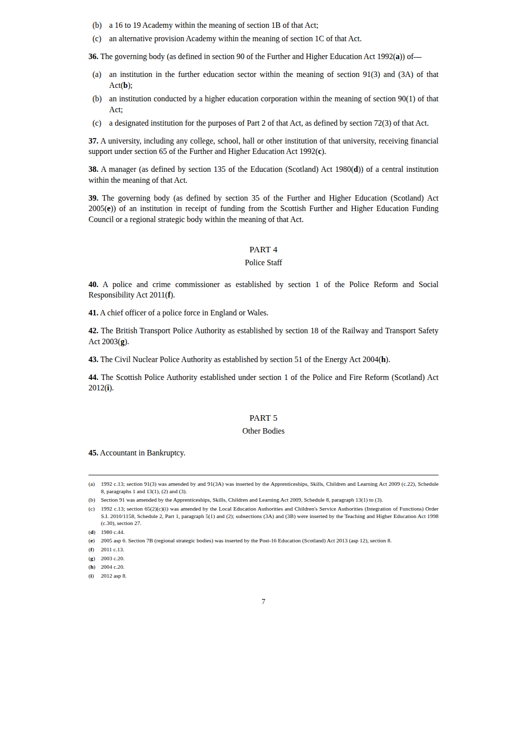(b) a 16 to 19 Academy within the meaning of section 1B of that Act;
(c) an alternative provision Academy within the meaning of section 1C of that Act.
36. The governing body (as defined in section 90 of the Further and Higher Education Act 1992(a)) of—
(a) an institution in the further education sector within the meaning of section 91(3) and (3A) of that Act(b);
(b) an institution conducted by a higher education corporation within the meaning of section 90(1) of that Act;
(c) a designated institution for the purposes of Part 2 of that Act, as defined by section 72(3) of that Act.
37. A university, including any college, school, hall or other institution of that university, receiving financial support under section 65 of the Further and Higher Education Act 1992(c).
38. A manager (as defined by section 135 of the Education (Scotland) Act 1980(d)) of a central institution within the meaning of that Act.
39. The governing body (as defined by section 35 of the Further and Higher Education (Scotland) Act 2005(e)) of an institution in receipt of funding from the Scottish Further and Higher Education Funding Council or a regional strategic body within the meaning of that Act.
PART 4
Police Staff
40. A police and crime commissioner as established by section 1 of the Police Reform and Social Responsibility Act 2011(f).
41. A chief officer of a police force in England or Wales.
42. The British Transport Police Authority as established by section 18 of the Railway and Transport Safety Act 2003(g).
43. The Civil Nuclear Police Authority as established by section 51 of the Energy Act 2004(h).
44. The Scottish Police Authority established under section 1 of the Police and Fire Reform (Scotland) Act 2012(i).
PART 5
Other Bodies
45. Accountant in Bankruptcy.
(a) 1992 c.13; section 91(3) was amended by and 91(3A) was inserted by the Apprenticeships, Skills, Children and Learning Act 2009 (c.22), Schedule 8, paragraphs 1 and 13(1), (2) and (3).
(b) Section 91 was amended by the Apprenticeships, Skills, Children and Learning Act 2009, Schedule 8, paragraph 13(1) to (3).
(c) 1992 c.13; section 65(2)(c)(i) was amended by the Local Education Authorities and Children's Service Authorities (Integration of Functions) Order S.I. 2010/1158, Schedule 2, Part 1, paragraph 5(1) and (2); subsections (3A) and (3B) were inserted by the Teaching and Higher Education Act 1998 (c.30), section 27.
(d) 1980 c.44.
(e) 2005 asp 6. Section 7B (regional strategic bodies) was inserted by the Post-16 Education (Scotland) Act 2013 (asp 12), section 8.
(f) 2011 c.13.
(g) 2003 c.20.
(h) 2004 c.20.
(i) 2012 asp 8.
7